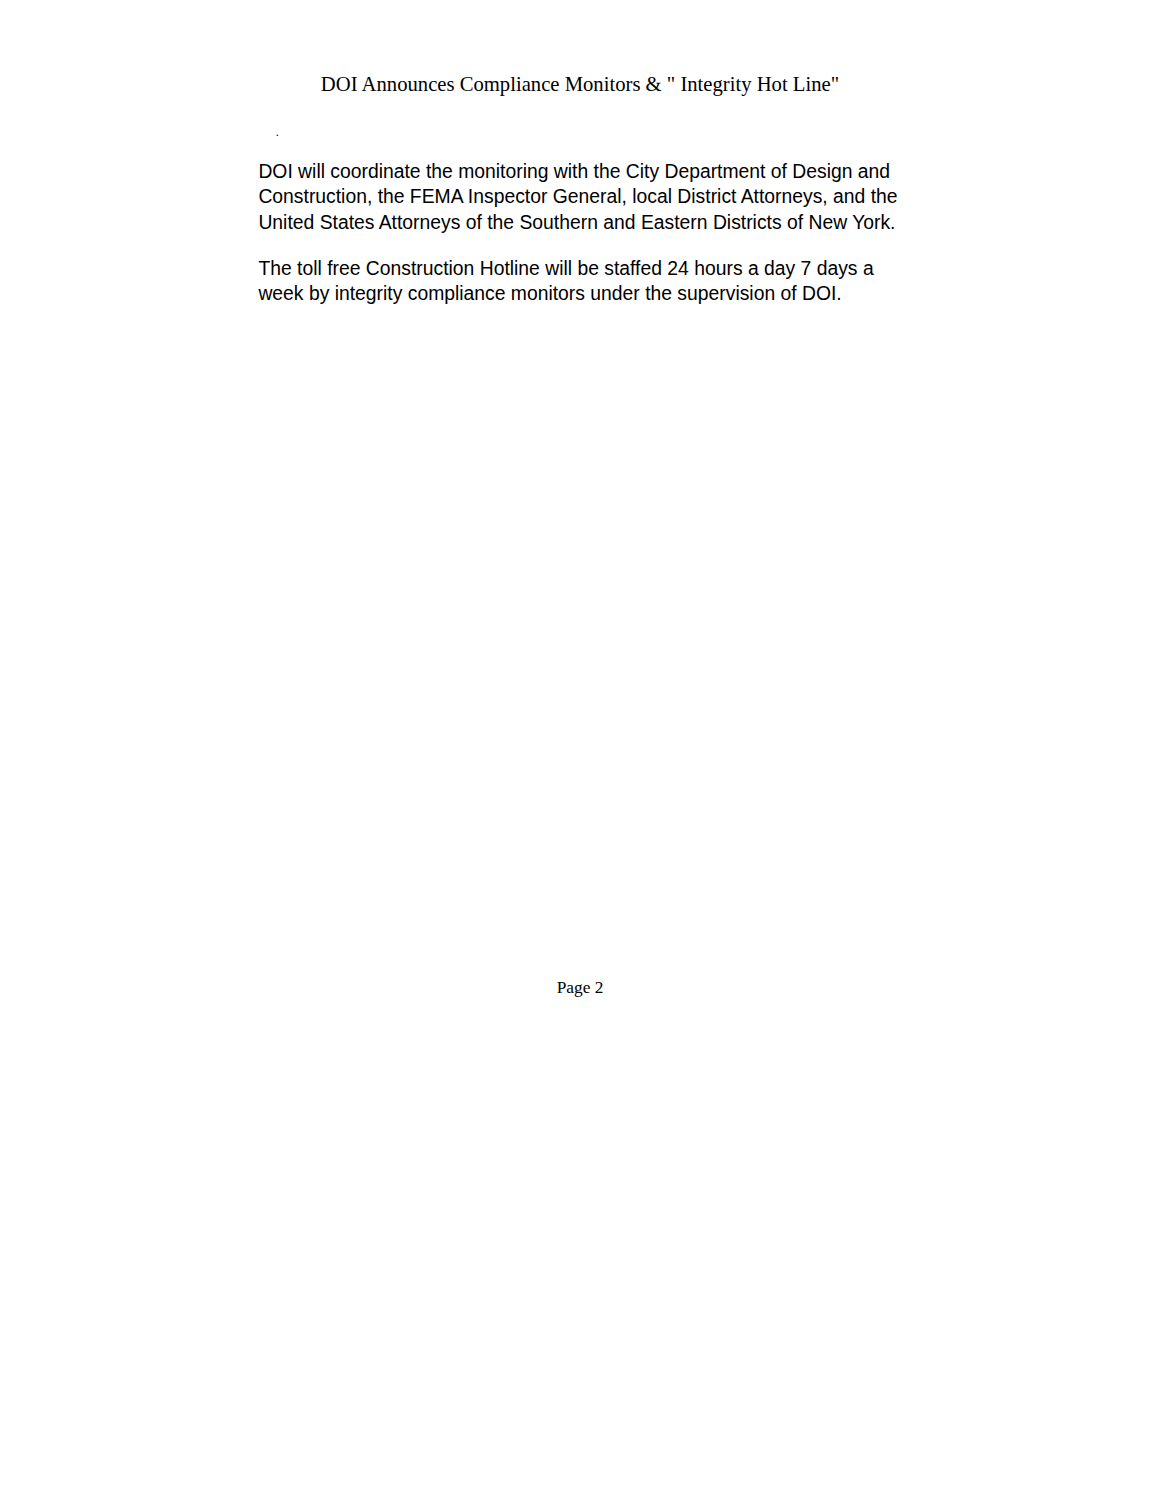DOI Announces Compliance Monitors & " Integrity Hot Line"
.
DOI will coordinate the monitoring with the City Department of Design and Construction, the FEMA Inspector General, local District Attorneys, and the United States Attorneys of the Southern and Eastern Districts of New York.
The toll free Construction Hotline will be staffed 24 hours a day 7 days a week by integrity compliance monitors under the supervision of DOI.
Page 2